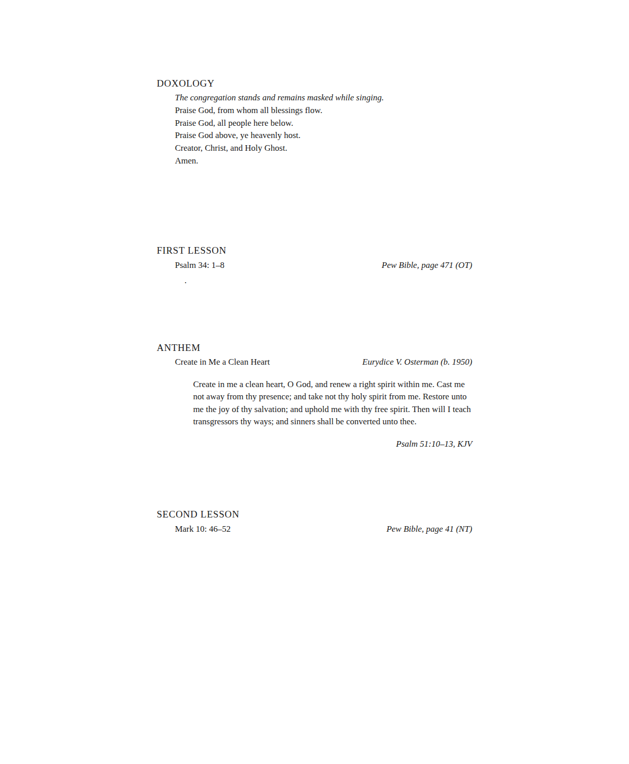Doxology
The congregation stands and remains masked while singing. Praise God, from whom all blessings flow. Praise God, all people here below. Praise God above, ye heavenly host. Creator, Christ, and Holy Ghost. Amen.
First Lesson
Psalm 34: 1–8 Pew Bible, page 471 (OT)
.
Anthem
Create in Me a Clean Heart Eurydice V. Osterman (b. 1950)
Create in me a clean heart, O God, and renew a right spirit within me. Cast me not away from thy presence; and take not thy holy spirit from me. Restore unto me the joy of thy salvation; and uphold me with thy free spirit. Then will I teach transgressors thy ways; and sinners shall be converted unto thee.
Psalm 51:10–13, KJV
Second Lesson
Mark 10: 46–52 Pew Bible, page 41 (NT)